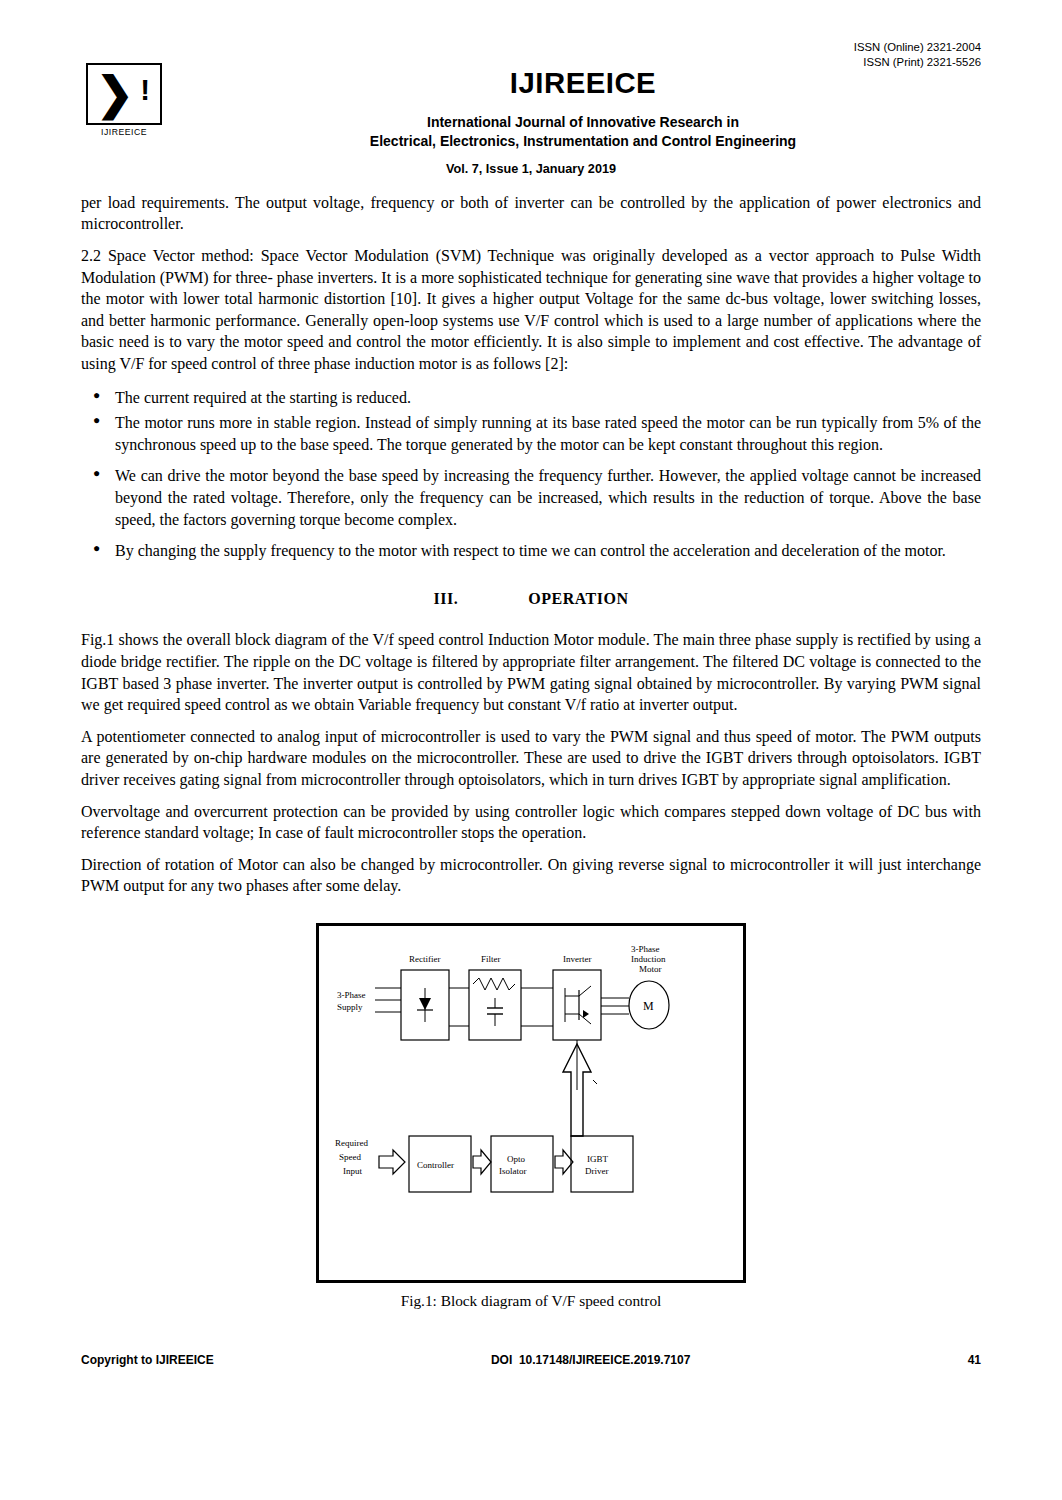ISSN (Online) 2321-2004
ISSN (Print) 2321-5526
❯ !
IJIREEICE
IJIREEICE
International Journal of Innovative Research in
Electrical, Electronics, Instrumentation and Control Engineering
Vol. 7, Issue 1, January 2019
per load requirements. The output voltage, frequency or both of inverter can be controlled by the application of power electronics and microcontroller.
2.2 Space Vector method: Space Vector Modulation (SVM) Technique was originally developed as a vector approach to Pulse Width Modulation (PWM) for three- phase inverters. It is a more sophisticated technique for generating sine wave that provides a higher voltage to the motor with lower total harmonic distortion [10]. It gives a higher output Voltage for the same dc-bus voltage, lower switching losses, and better harmonic performance. Generally open-loop systems use V/F control which is used to a large number of applications where the basic need is to vary the motor speed and control the motor efficiently. It is also simple to implement and cost effective. The advantage of using V/F for speed control of three phase induction motor is as follows [2]:
The current required at the starting is reduced.
The motor runs more in stable region. Instead of simply running at its base rated speed the motor can be run typically from 5% of the synchronous speed up to the base speed. The torque generated by the motor can be kept constant throughout this region.
We can drive the motor beyond the base speed by increasing the frequency further. However, the applied voltage cannot be increased beyond the rated voltage. Therefore, only the frequency can be increased, which results in the reduction of torque. Above the base speed, the factors governing torque become complex.
By changing the supply frequency to the motor with respect to time we can control the acceleration and deceleration of the motor.
III. OPERATION
Fig.1 shows the overall block diagram of the V/f speed control Induction Motor module. The main three phase supply is rectified by using a diode bridge rectifier. The ripple on the DC voltage is filtered by appropriate filter arrangement. The filtered DC voltage is connected to the IGBT based 3 phase inverter. The inverter output is controlled by PWM gating signal obtained by microcontroller. By varying PWM signal we get required speed control as we obtain Variable frequency but constant V/f ratio at inverter output.
A potentiometer connected to analog input of microcontroller is used to vary the PWM signal and thus speed of motor. The PWM outputs are generated by on-chip hardware modules on the microcontroller. These are used to drive the IGBT drivers through optoisolators. IGBT driver receives gating signal from microcontroller through optoisolators, which in turn drives IGBT by appropriate signal amplification.
Overvoltage and overcurrent protection can be provided by using controller logic which compares stepped down voltage of DC bus with reference standard voltage; In case of fault microcontroller stops the operation.
Direction of rotation of Motor can also be changed by microcontroller. On giving reverse signal to microcontroller it will just interchange PWM output for any two phases after some delay.
Rectifier Filter Inverter 3-Phase Induction Motor M 3-Phase Supply Controller Opto Isolator IGBT Driver Required Speed Input
Fig.1: Block diagram of V/F speed control
Copyright to IJIREEICE
DOI 10.17148/IJIREEICE.2019.7107
41